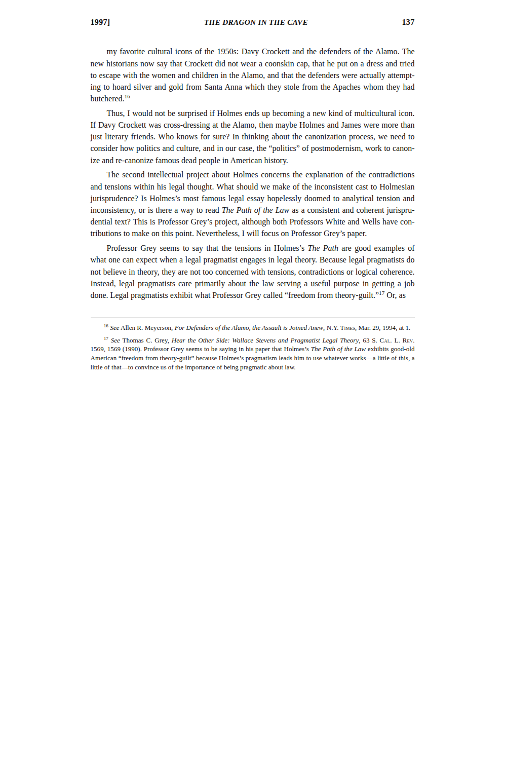1997] The Dragon in the Cave 137
my favorite cultural icons of the 1950s: Davy Crockett and the defenders of the Alamo. The new historians now say that Crockett did not wear a coonskin cap, that he put on a dress and tried to escape with the women and children in the Alamo, and that the defenders were actually attempting to hoard silver and gold from Santa Anna which they stole from the Apaches whom they had butchered.16
Thus, I would not be surprised if Holmes ends up becoming a new kind of multicultural icon. If Davy Crockett was cross-dressing at the Alamo, then maybe Holmes and James were more than just literary friends. Who knows for sure? In thinking about the canonization process, we need to consider how politics and culture, and in our case, the “politics” of postmodernism, work to canonize and re-canonize famous dead people in American history.
The second intellectual project about Holmes concerns the explanation of the contradictions and tensions within his legal thought. What should we make of the inconsistent cast to Holmesian jurisprudence? Is Holmes’s most famous legal essay hopelessly doomed to analytical tension and inconsistency, or is there a way to read The Path of the Law as a consistent and coherent jurisprudential text? This is Professor Grey’s project, although both Professors White and Wells have contributions to make on this point. Nevertheless, I will focus on Professor Grey’s paper.
Professor Grey seems to say that the tensions in Holmes’s The Path are good examples of what one can expect when a legal pragmatist engages in legal theory. Because legal pragmatists do not believe in theory, they are not too concerned with tensions, contradictions or logical coherence. Instead, legal pragmatists care primarily about the law serving a useful purpose in getting a job done. Legal pragmatists exhibit what Professor Grey called “freedom from theory-guilt.”17 Or, as
16 See Allen R. Meyerson, For Defenders of the Alamo, the Assault is Joined Anew, N.Y. Times, Mar. 29, 1994, at 1.
17 See Thomas C. Grey, Hear the Other Side: Wallace Stevens and Pragmatist Legal Theory, 63 S. Cal. L. Rev. 1569, 1569 (1990). Professor Grey seems to be saying in his paper that Holmes’s The Path of the Law exhibits good-old American “freedom from theory-guilt” because Holmes’s pragmatism leads him to use whatever works—a little of this, a little of that—to convince us of the importance of being pragmatic about law.